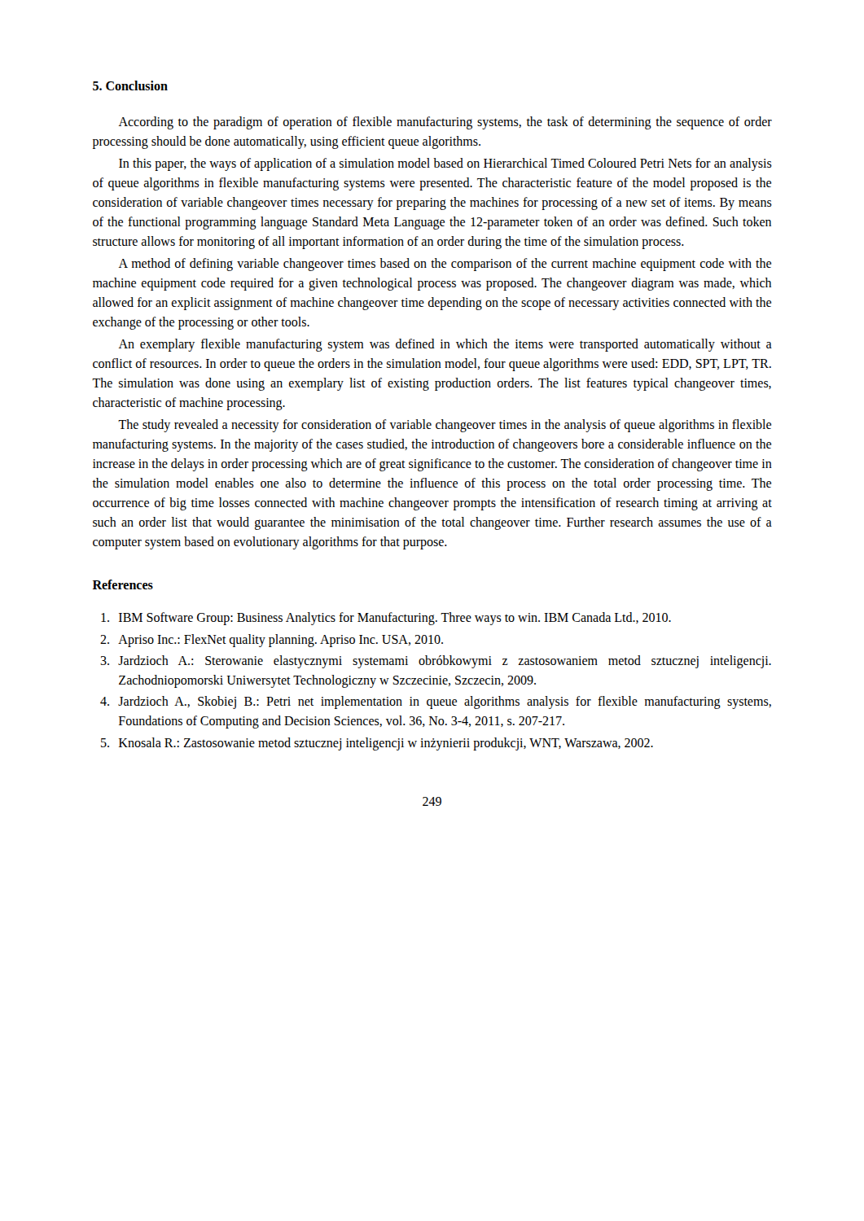5. Conclusion
According to the paradigm of operation of flexible manufacturing systems, the task of determining the sequence of order processing should be done automatically, using efficient queue algorithms.
In this paper, the ways of application of a simulation model based on Hierarchical Timed Coloured Petri Nets for an analysis of queue algorithms in flexible manufacturing systems were presented. The characteristic feature of the model proposed is the consideration of variable changeover times necessary for preparing the machines for processing of a new set of items. By means of the functional programming language Standard Meta Language the 12-parameter token of an order was defined. Such token structure allows for monitoring of all important information of an order during the time of the simulation process.
A method of defining variable changeover times based on the comparison of the current machine equipment code with the machine equipment code required for a given technological process was proposed. The changeover diagram was made, which allowed for an explicit assignment of machine changeover time depending on the scope of necessary activities connected with the exchange of the processing or other tools.
An exemplary flexible manufacturing system was defined in which the items were transported automatically without a conflict of resources. In order to queue the orders in the simulation model, four queue algorithms were used: EDD, SPT, LPT, TR. The simulation was done using an exemplary list of existing production orders. The list features typical changeover times, characteristic of machine processing.
The study revealed a necessity for consideration of variable changeover times in the analysis of queue algorithms in flexible manufacturing systems. In the majority of the cases studied, the introduction of changeovers bore a considerable influence on the increase in the delays in order processing which are of great significance to the customer. The consideration of changeover time in the simulation model enables one also to determine the influence of this process on the total order processing time. The occurrence of big time losses connected with machine changeover prompts the intensification of research timing at arriving at such an order list that would guarantee the minimisation of the total changeover time. Further research assumes the use of a computer system based on evolutionary algorithms for that purpose.
References
IBM Software Group: Business Analytics for Manufacturing. Three ways to win. IBM Canada Ltd., 2010.
Apriso Inc.: FlexNet quality planning. Apriso Inc. USA, 2010.
Jardzioch A.: Sterowanie elastycznymi systemami obróbkowymi z zastosowaniem metod sztucznej inteligencji. Zachodniopomorski Uniwersytet Technologiczny w Szczecinie, Szczecin, 2009.
Jardzioch A., Skobiej B.: Petri net implementation in queue algorithms analysis for flexible manufacturing systems, Foundations of Computing and Decision Sciences, vol. 36, No. 3-4, 2011, s. 207-217.
Knosala R.: Zastosowanie metod sztucznej inteligencji w inżynierii produkcji, WNT, Warszawa, 2002.
249